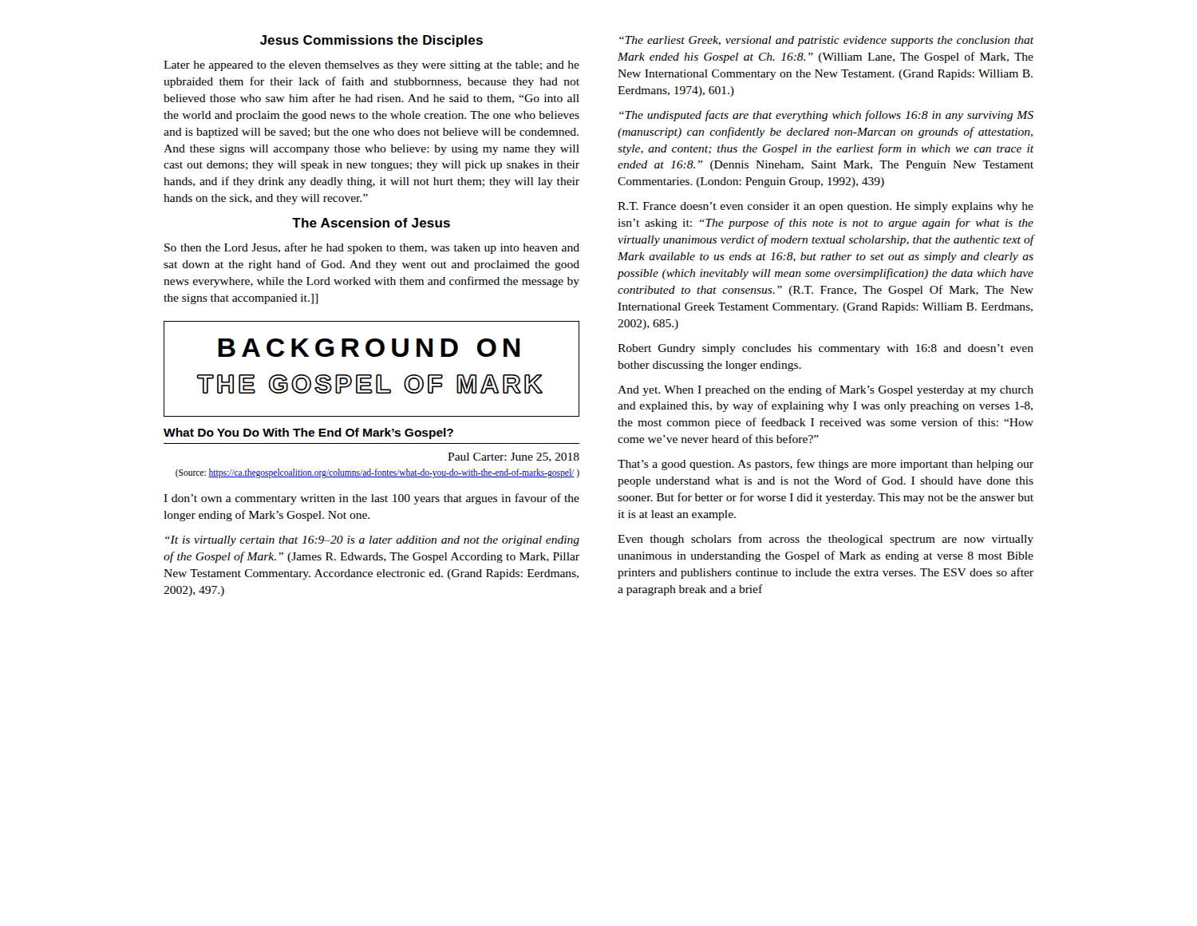Jesus Commissions the Disciples
Later he appeared to the eleven themselves as they were sitting at the table; and he upbraided them for their lack of faith and stubbornness, because they had not believed those who saw him after he had risen. And he said to them, “Go into all the world and proclaim the good news to the whole creation. The one who believes and is baptized will be saved; but the one who does not believe will be condemned. And these signs will accompany those who believe: by using my name they will cast out demons; they will speak in new tongues; they will pick up snakes in their hands, and if they drink any deadly thing, it will not hurt them; they will lay their hands on the sick, and they will recover.”
The Ascension of Jesus
So then the Lord Jesus, after he had spoken to them, was taken up into heaven and sat down at the right hand of God. And they went out and proclaimed the good news everywhere, while the Lord worked with them and confirmed the message by the signs that accompanied it.]]
BACKGROUND ON
THE GOSPEL OF MARK
What Do You Do With The End Of Mark’s Gospel?
Paul Carter: June 25, 2018
(Source: https://ca.thegospelcoalition.org/columns/ad-fontes/what-do-you-do-with-the-end-of-marks-gospel/ )
I don’t own a commentary written in the last 100 years that argues in favour of the longer ending of Mark’s Gospel. Not one.
“It is virtually certain that 16:9–20 is a later addition and not the original ending of the Gospel of Mark.” (James R. Edwards, The Gospel According to Mark, Pillar New Testament Commentary. Accordance electronic ed. (Grand Rapids: Eerdmans, 2002), 497.)
“The earliest Greek, versional and patristic evidence supports the conclusion that Mark ended his Gospel at Ch. 16:8.” (William Lane, The Gospel of Mark, The New International Commentary on the New Testament. (Grand Rapids: William B. Eerdmans, 1974), 601.)
“The undisputed facts are that everything which follows 16:8 in any surviving MS (manuscript) can confidently be declared non-Marcan on grounds of attestation, style, and content; thus the Gospel in the earliest form in which we can trace it ended at 16:8.” (Dennis Nineham, Saint Mark, The Penguin New Testament Commentaries. (London: Penguin Group, 1992), 439)
R.T. France doesn’t even consider it an open question. He simply explains why he isn’t asking it: “The purpose of this note is not to argue again for what is the virtually unanimous verdict of modern textual scholarship, that the authentic text of Mark available to us ends at 16:8, but rather to set out as simply and clearly as possible (which inevitably will mean some oversimplification) the data which have contributed to that consensus.” (R.T. France, The Gospel Of Mark, The New International Greek Testament Commentary. (Grand Rapids: William B. Eerdmans, 2002), 685.)
Robert Gundry simply concludes his commentary with 16:8 and doesn’t even bother discussing the longer endings.
And yet. When I preached on the ending of Mark’s Gospel yesterday at my church and explained this, by way of explaining why I was only preaching on verses 1-8, the most common piece of feedback I received was some version of this: “How come we’ve never heard of this before?”
That’s a good question. As pastors, few things are more important than helping our people understand what is and is not the Word of God. I should have done this sooner. But for better or for worse I did it yesterday. This may not be the answer but it is at least an example.
Even though scholars from across the theological spectrum are now virtually unanimous in understanding the Gospel of Mark as ending at verse 8 most Bible printers and publishers continue to include the extra verses. The ESV does so after a paragraph break and a brief